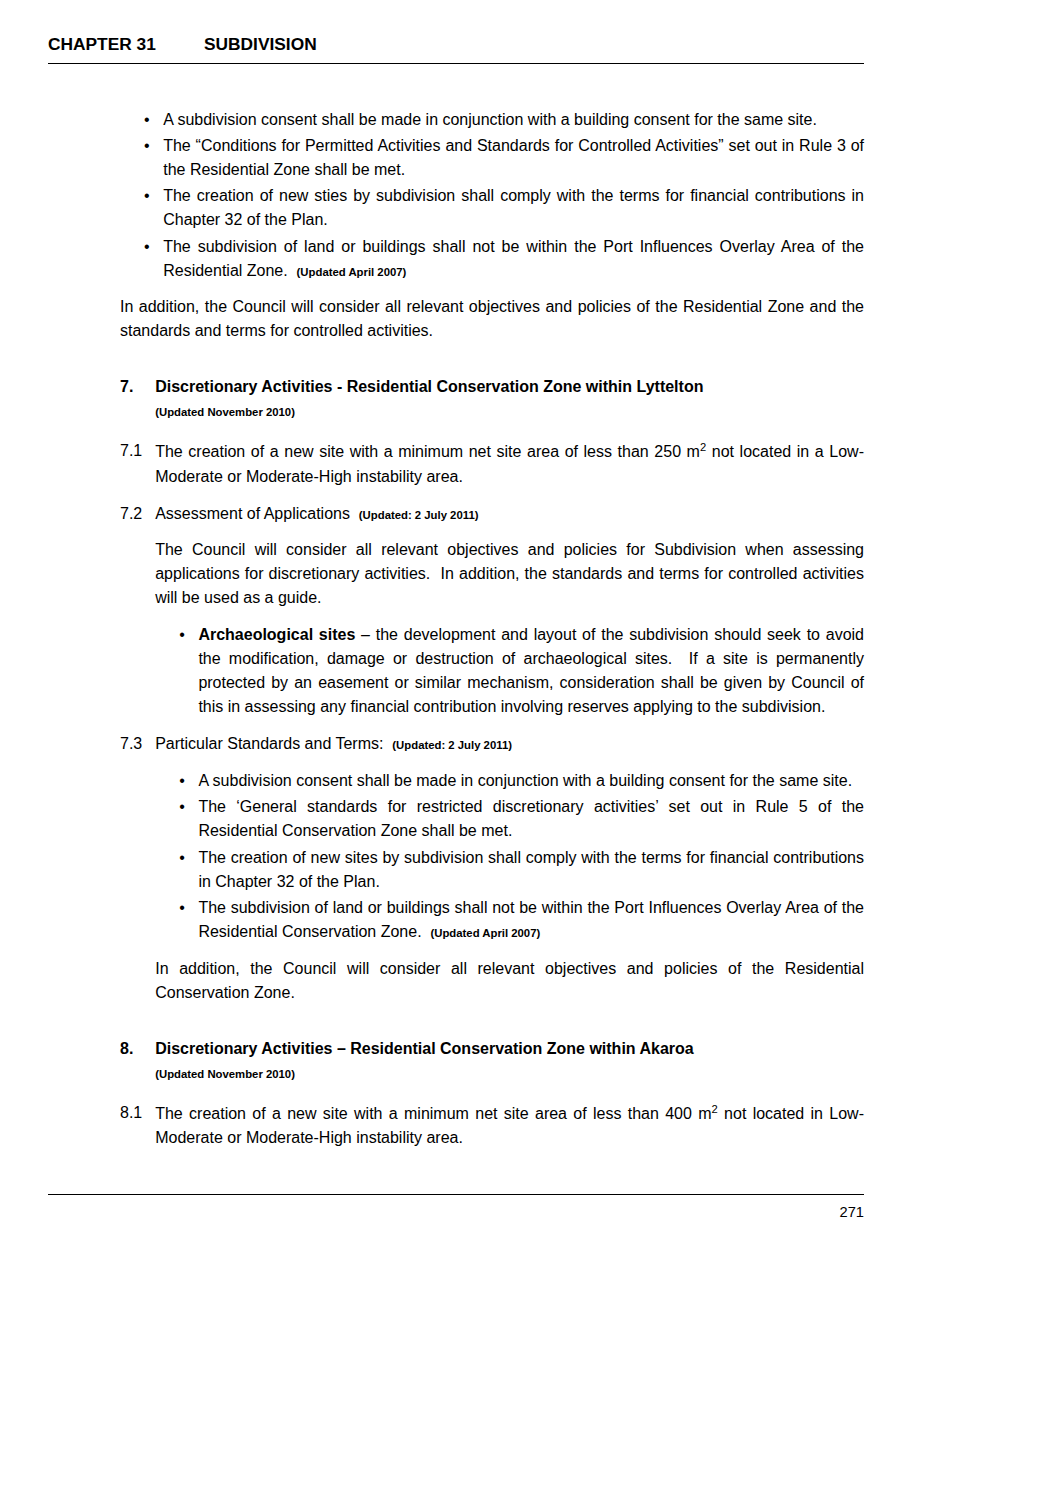CHAPTER 31 SUBDIVISION
A subdivision consent shall be made in conjunction with a building consent for the same site.
The “Conditions for Permitted Activities and Standards for Controlled Activities” set out in Rule 3 of the Residential Zone shall be met.
The creation of new sties by subdivision shall comply with the terms for financial contributions in Chapter 32 of the Plan.
The subdivision of land or buildings shall not be within the Port Influences Overlay Area of the Residential Zone. (Updated April 2007)
In addition, the Council will consider all relevant objectives and policies of the Residential Zone and the standards and terms for controlled activities.
7. Discretionary Activities - Residential Conservation Zone within Lyttelton
(Updated November 2010)
7.1 The creation of a new site with a minimum net site area of less than 250 m2 not located in a Low-Moderate or Moderate-High instability area.
7.2 Assessment of Applications (Updated: 2 July 2011)
The Council will consider all relevant objectives and policies for Subdivision when assessing applications for discretionary activities. In addition, the standards and terms for controlled activities will be used as a guide.
Archaeological sites – the development and layout of the subdivision should seek to avoid the modification, damage or destruction of archaeological sites. If a site is permanently protected by an easement or similar mechanism, consideration shall be given by Council of this in assessing any financial contribution involving reserves applying to the subdivision.
7.3 Particular Standards and Terms: (Updated: 2 July 2011)
A subdivision consent shall be made in conjunction with a building consent for the same site.
The ‘General standards for restricted discretionary activities’ set out in Rule 5 of the Residential Conservation Zone shall be met.
The creation of new sites by subdivision shall comply with the terms for financial contributions in Chapter 32 of the Plan.
The subdivision of land or buildings shall not be within the Port Influences Overlay Area of the Residential Conservation Zone. (Updated April 2007)
In addition, the Council will consider all relevant objectives and policies of the Residential Conservation Zone.
8. Discretionary Activities – Residential Conservation Zone within Akaroa
(Updated November 2010)
8.1 The creation of a new site with a minimum net site area of less than 400 m2 not located in Low-Moderate or Moderate-High instability area.
271